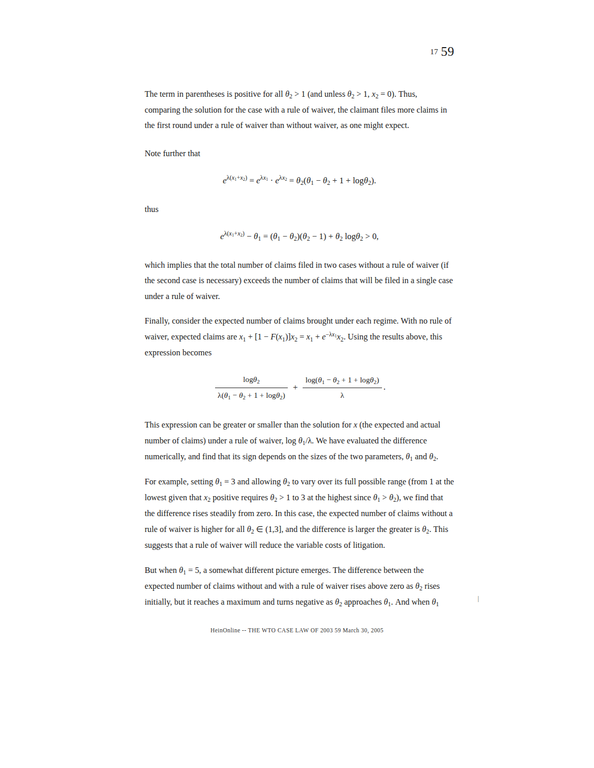1759
The term in parentheses is positive for all θ2 > 1 (and unless θ2 > 1, x2 = 0). Thus, comparing the solution for the case with a rule of waiver, the claimant files more claims in the first round under a rule of waiver than without waiver, as one might expect.
Note further that
eλ(x1+x2) = eλx1 · eλx2 = θ2(θ1 − θ2 + 1 + logθ2).
thus
eλ(x1+x2) − θ1 = (θ1 − θ2)(θ2 − 1) + θ2 logθ2 > 0,
which implies that the total number of claims filed in two cases without a rule of waiver (if the second case is necessary) exceeds the number of claims that will be filed in a single case under a rule of waiver.
Finally, consider the expected number of claims brought under each regime. With no rule of waiver, expected claims are x1 + [1 − F(x1)]x2 = x1 + e−λx1x2. Using the results above, this expression becomes
logθ2 λ(θ1 − θ2 + 1 + logθ2) + log(θ1 − θ2 + 1 + logθ2) λ .
This expression can be greater or smaller than the solution for x (the expected and actual number of claims) under a rule of waiver, log θ1/λ. We have evaluated the difference numerically, and find that its sign depends on the sizes of the two parameters, θ1 and θ2.
For example, setting θ1 = 3 and allowing θ2 to vary over its full possible range (from 1 at the lowest given that x2 positive requires θ2 > 1 to 3 at the highest since θ1 > θ2), we find that the difference rises steadily from zero. In this case, the expected number of claims without a rule of waiver is higher for all θ2 ∈ (1,3], and the difference is larger the greater is θ2. This suggests that a rule of waiver will reduce the variable costs of litigation.
But when θ1 = 5, a somewhat different picture emerges. The difference between the expected number of claims without and with a rule of waiver rises above zero as θ2 rises initially, but it reaches a maximum and turns negative as θ2 approaches θ1. And when θ1
|
HeinOnline -- THE WTO CASE LAW OF 2003 59 March 30, 2005